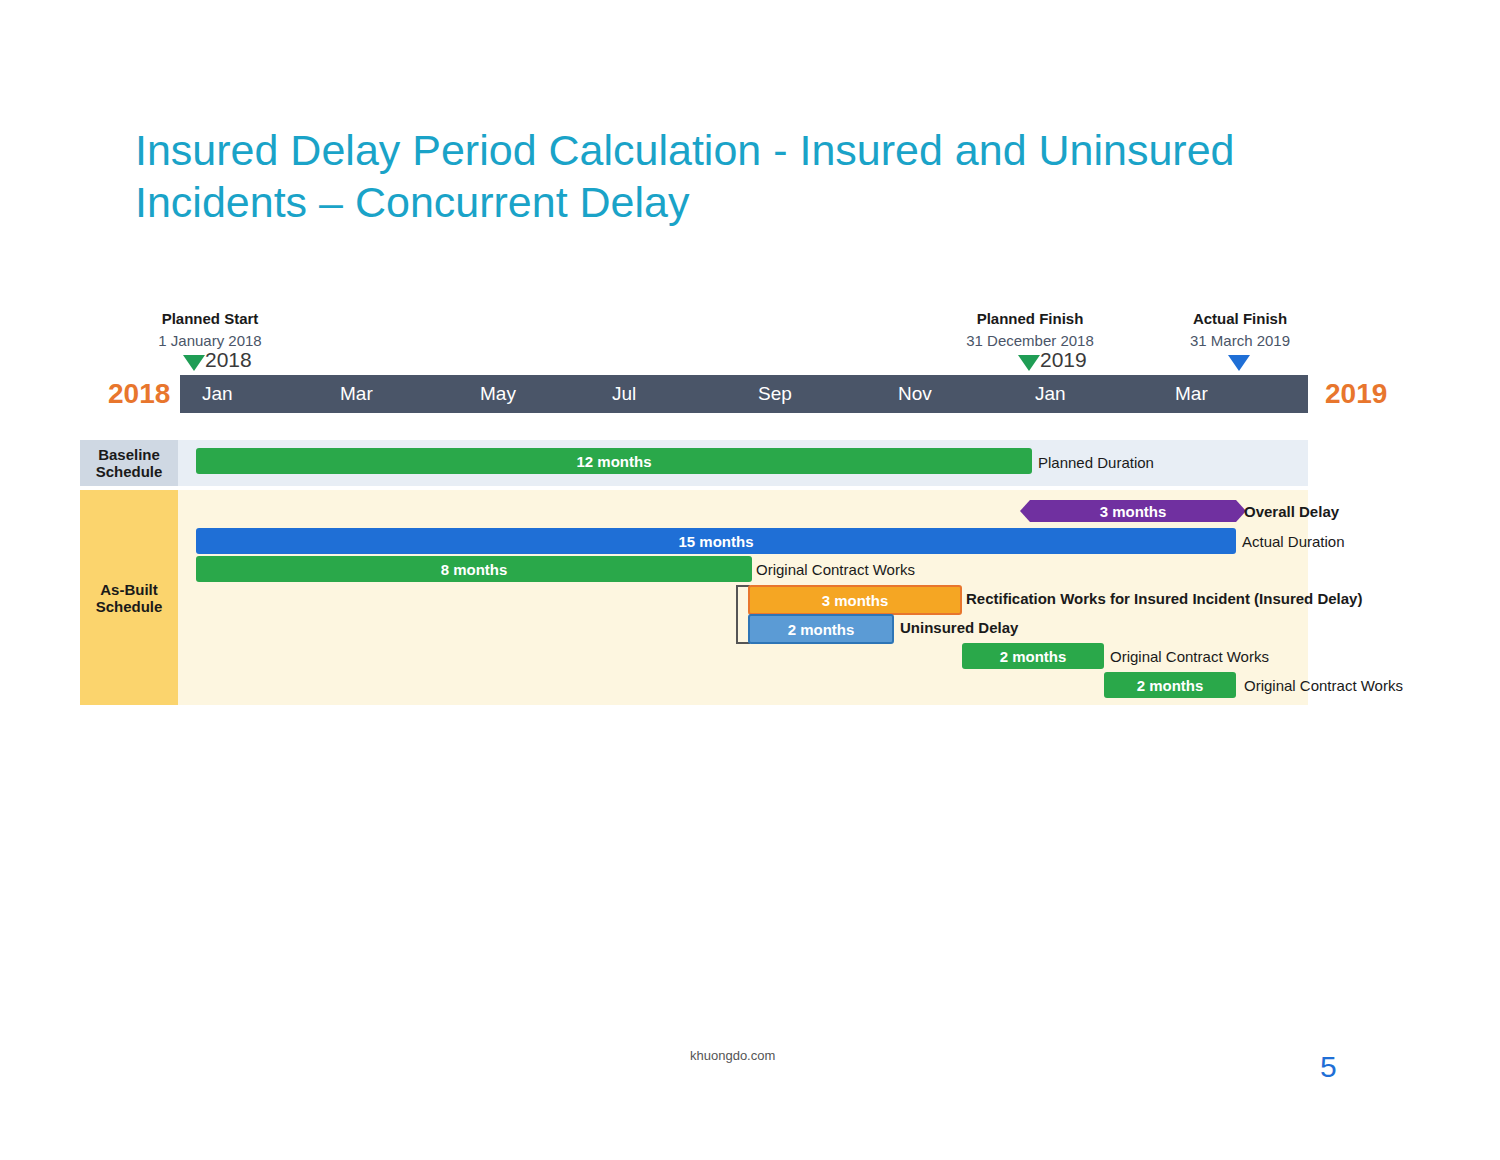Insured Delay Period Calculation - Insured and Uninsured Incidents – Concurrent Delay
Planned Start 1 January 2018
Planned Finish 31 December 2018
Actual Finish 31 March 2019
2018
2019
2018
Jan Mar May Jul Sep Nov Jan Mar
2019
Baseline
Schedule
As-Built
Schedule
12 months
Planned Duration
3 months
Overall Delay
15 months
Actual Duration
8 months
Original Contract Works
3 months
Rectification Works for Insured Incident (Insured Delay)
2 months
Uninsured Delay
2 months
Original Contract Works
2 months
Original Contract Works
khuongdo.com
5